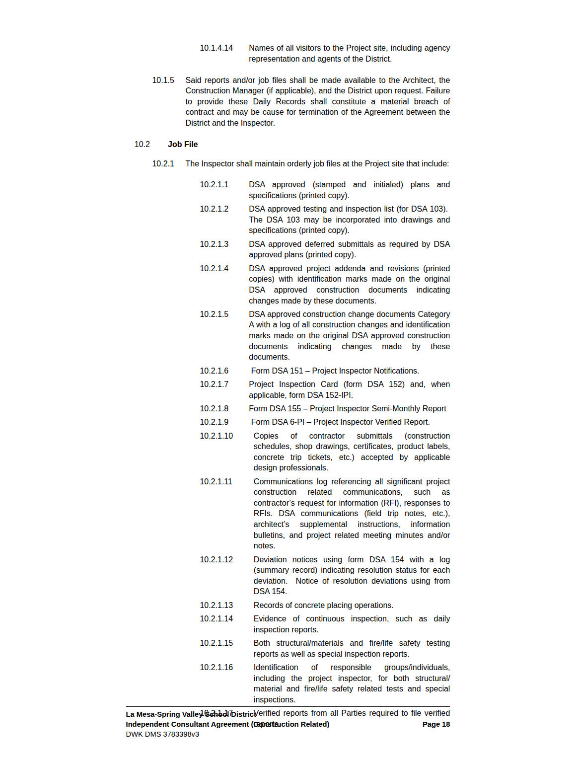10.1.4.14
Names of all visitors to the Project site, including agency representation and agents of the District.
10.1.5
Said reports and/or job files shall be made available to the Architect, the Construction Manager (if applicable), and the District upon request. Failure to provide these Daily Records shall constitute a material breach of contract and may be cause for termination of the Agreement between the District and the Inspector.
10.2
Job File
10.2.1
The Inspector shall maintain orderly job files at the Project site that include:
10.2.1.1
DSA approved (stamped and initialed) plans and specifications (printed copy).
10.2.1.2
DSA approved testing and inspection list (for DSA 103). The DSA 103 may be incorporated into drawings and specifications (printed copy).
10.2.1.3
DSA approved deferred submittals as required by DSA approved plans (printed copy).
10.2.1.4
DSA approved project addenda and revisions (printed copies) with identification marks made on the original DSA approved construction documents indicating changes made by these documents.
10.2.1.5
DSA approved construction change documents Category A with a log of all construction changes and identification marks made on the original DSA approved construction documents indicating changes made by these documents.
10.2.1.6
Form DSA 151 – Project Inspector Notifications.
10.2.1.7
Project Inspection Card (form DSA 152) and, when applicable, form DSA 152-IPI.
10.2.1.8
Form DSA 155 – Project Inspector Semi-Monthly Report
10.2.1.9
Form DSA 6-PI – Project Inspector Verified Report.
10.2.1.10
Copies of contractor submittals (construction schedules, shop drawings, certificates, product labels, concrete trip tickets, etc.) accepted by applicable design professionals.
10.2.1.11
Communications log referencing all significant project construction related communications, such as contractor’s request for information (RFI), responses to RFIs. DSA communications (field trip notes, etc.), architect’s supplemental instructions, information bulletins, and project related meeting minutes and/or notes.
10.2.1.12
Deviation notices using form DSA 154 with a log (summary record) indicating resolution status for each deviation. Notice of resolution deviations using from DSA 154.
10.2.1.13
Records of concrete placing operations.
10.2.1.14
Evidence of continuous inspection, such as daily inspection reports.
10.2.1.15
Both structural/materials and fire/life safety testing reports as well as special inspection reports.
10.2.1.16
Identification of responsible groups/individuals, including the project inspector, for both structural/ material and fire/life safety related tests and special inspections.
10.2.1.17
Verified reports from all Parties required to file verified reports.
La Mesa-Spring Valley School District
Independent Consultant Agreement (Construction Related) Page 18
DWK DMS 3783398v3